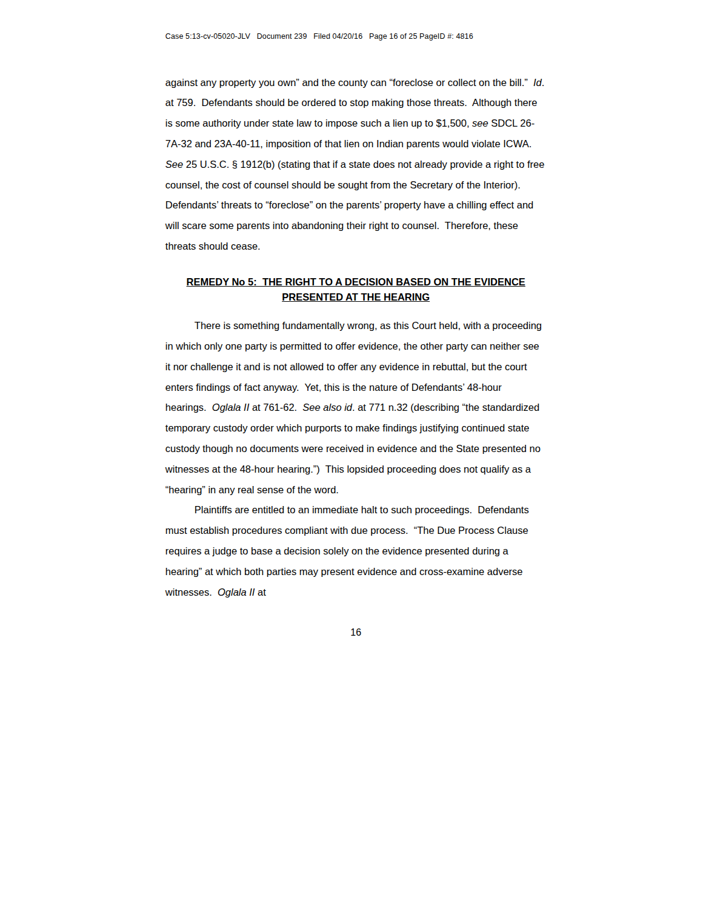Case 5:13-cv-05020-JLV Document 239 Filed 04/20/16 Page 16 of 25 PageID #: 4816
against any property you own” and the county can “foreclose or collect on the bill.” Id. at 759. Defendants should be ordered to stop making those threats. Although there is some authority under state law to impose such a lien up to $1,500, see SDCL 26-7A-32 and 23A-40-11, imposition of that lien on Indian parents would violate ICWA. See 25 U.S.C. § 1912(b) (stating that if a state does not already provide a right to free counsel, the cost of counsel should be sought from the Secretary of the Interior). Defendants’ threats to “foreclose” on the parents’ property have a chilling effect and will scare some parents into abandoning their right to counsel. Therefore, these threats should cease.
REMEDY No 5: THE RIGHT TO A DECISION BASED ON THE EVIDENCEPRESENTED AT THE HEARING
There is something fundamentally wrong, as this Court held, with a proceeding in which only one party is permitted to offer evidence, the other party can neither see it nor challenge it and is not allowed to offer any evidence in rebuttal, but the court enters findings of fact anyway. Yet, this is the nature of Defendants’ 48-hour hearings. Oglala II at 761-62. See also id. at 771 n.32 (describing “the standardized temporary custody order which purports to make findings justifying continued state custody though no documents were received in evidence and the State presented no witnesses at the 48-hour hearing.”) This lopsided proceeding does not qualify as a “hearing” in any real sense of the word.
Plaintiffs are entitled to an immediate halt to such proceedings. Defendants must establish procedures compliant with due process. “The Due Process Clause requires a judge to base a decision solely on the evidence presented during a hearing” at which both parties may present evidence and cross-examine adverse witnesses. Oglala II at
16